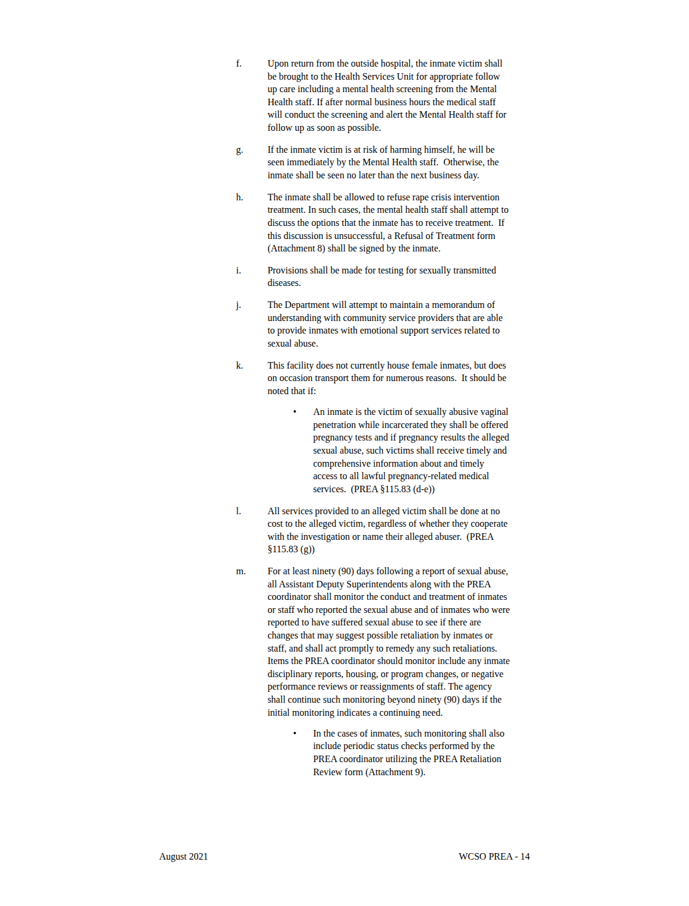f.
Upon return from the outside hospital, the inmate victim shall be brought to the Health Services Unit for appropriate follow up care including a mental health screening from the Mental Health staff. If after normal business hours the medical staff will conduct the screening and alert the Mental Health staff for follow up as soon as possible.
g.
If the inmate victim is at risk of harming himself, he will be seen immediately by the Mental Health staff. Otherwise, the inmate shall be seen no later than the next business day.
h.
The inmate shall be allowed to refuse rape crisis intervention treatment. In such cases, the mental health staff shall attempt to discuss the options that the inmate has to receive treatment. If this discussion is unsuccessful, a Refusal of Treatment form (Attachment 8) shall be signed by the inmate.
i.
Provisions shall be made for testing for sexually transmitted diseases.
j.
The Department will attempt to maintain a memorandum of understanding with community service providers that are able to provide inmates with emotional support services related to sexual abuse.
k.
This facility does not currently house female inmates, but does on occasion transport them for numerous reasons. It should be noted that if:
•
An inmate is the victim of sexually abusive vaginal penetration while incarcerated they shall be offered pregnancy tests and if pregnancy results the alleged sexual abuse, such victims shall receive timely and comprehensive information about and timely access to all lawful pregnancy-related medical services. (PREA §115.83 (d-e))
l.
All services provided to an alleged victim shall be done at no cost to the alleged victim, regardless of whether they cooperate with the investigation or name their alleged abuser. (PREA §115.83 (g))
m.
For at least ninety (90) days following a report of sexual abuse, all Assistant Deputy Superintendents along with the PREA coordinator shall monitor the conduct and treatment of inmates or staff who reported the sexual abuse and of inmates who were reported to have suffered sexual abuse to see if there are changes that may suggest possible retaliation by inmates or staff, and shall act promptly to remedy any such retaliations. Items the PREA coordinator should monitor include any inmate disciplinary reports, housing, or program changes, or negative performance reviews or reassignments of staff. The agency shall continue such monitoring beyond ninety (90) days if the initial monitoring indicates a continuing need.
•
In the cases of inmates, such monitoring shall also include periodic status checks performed by the PREA coordinator utilizing the PREA Retaliation Review form (Attachment 9).
August 2021
WCSO PREA - 14